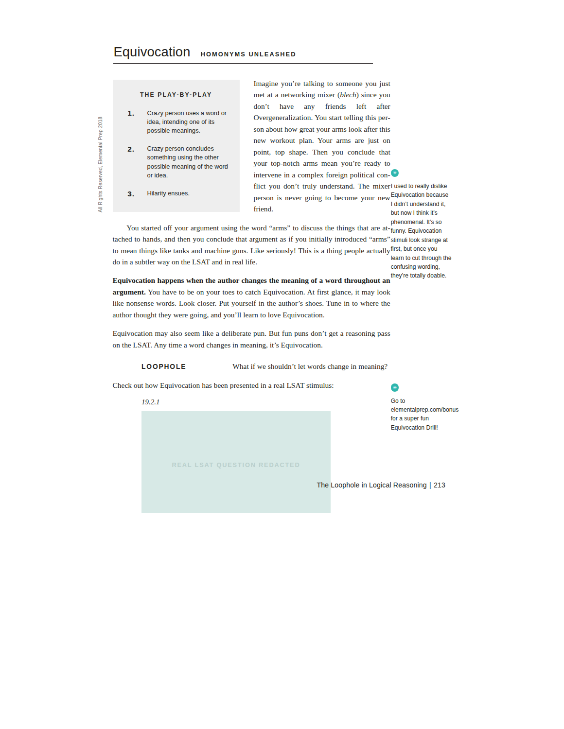All Rights Reserved, Elemental Prep 2018
Equivocation
Homonyms Unleashed
The Play-by-Play
Crazy person uses a word or idea, intending one of its possible meanings.
Crazy person concludes something using the other possible meaning of the word or idea.
Hilarity ensues.
Imagine you’re talking to someone you just met at a networking mixer (blech) since you don’t have any friends left after Overgeneralization. You start telling this person about how great your arms look after this new workout plan. Your arms are just on point, top shape. Then you conclude that your top-notch arms mean you’re ready to intervene in a complex foreign political conflict you don’t truly understand. The mixer person is never going to become your new friend.
You started off your argument using the word “arms” to discuss the things that are attached to hands, and then you conclude that argument as if you initially introduced “arms” to mean things like tanks and machine guns. Like seriously! This is a thing people actually do in a subtler way on the LSAT and in real life.
Equivocation happens when the author changes the meaning of a word throughout an argument. You have to be on your toes to catch Equivocation. At first glance, it may look like nonsense words. Look closer. Put yourself in the author’s shoes. Tune in to where the author thought they were going, and you’ll learn to love Equivocation.
Equivocation may also seem like a deliberate pun. But fun puns don’t get a reasoning pass on the LSAT. Any time a word changes in meaning, it’s Equivocation.
Loophole
What if we shouldn’t let words change in meaning?
Check out how Equivocation has been presented in a real LSAT stimulus:
19.2.1
Real LSAT Question Redacted
The word “exploit” changes in meaning throughout the two bolded premises. The management consultant means “exploit” as in use to its fullest extent. The company uses “exploit” to refer to its more negative definition: to unfairly take advantage of someone. Poor management consultant.
I used to really dislike Equivocation because I didn’t understand it, but now I think it’s phenomenal. It’s so funny. Equivocation stimuli look strange at first, but once you learn to cut through the confusing wording, they’re totally doable.
Go to elementalprep.com/bonus for a super fun Equivocation Drill!
The Loophole in Logical Reasoning|213